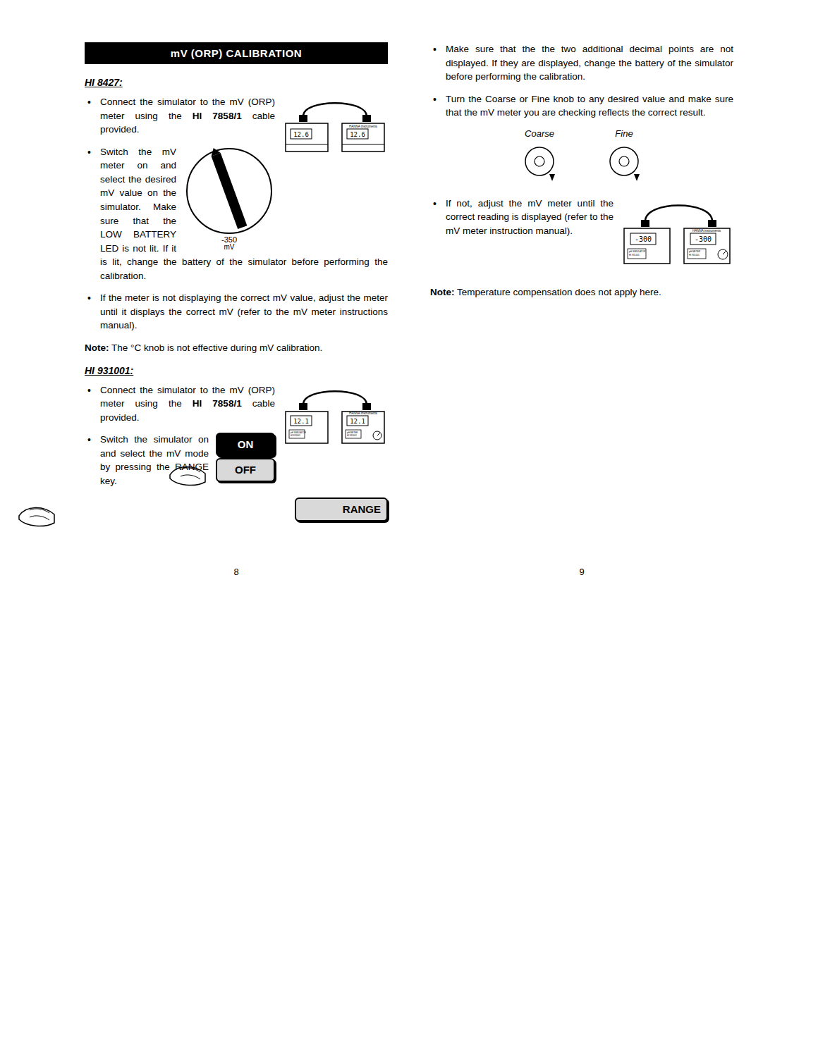mV (ORP) CALIBRATION
HI 8427:
12.6 12.6 HANNA instruments Connect the simulator to the mV (ORP) meter using the HI 7858/1 cable provided.
-350 mV Switch the mV meter on and select the desired mV value on the simulator. Make sure that the LOW BATTERY LED is not lit. If it is lit, change the battery of the simulator before performing the calibration.
If the meter is not displaying the correct mV value, adjust the meter until it displays the correct mV (refer to the mV meter instructions manual).
Note: The °C knob is not effective during mV calibration.
HI 931001:
12.1 pH SIMULATOR HI 931001 12.1 HANNA instruments pH METER HI 931001 Connect the simulator to the mV (ORP) meter using the HI 7858/1 cable provided.
ON OFF Switch the simulator on and select the mV mode by pressing the RANGE key.
RANGE
Make sure that the the two additional decimal points are not displayed. If they are displayed, change the battery of the simulator before performing the calibration.
Turn the Coarse or Fine knob to any desired value and make sure that the mV meter you are checking reflects the correct result.
Coarse
Fine
-300 pH SIMULATOR HI 931001 -300 HANNA instruments pH METER HI 931001 If not, adjust the mV meter until the correct reading is displayed (refer to the mV meter instruction manual).
Note: Temperature compensation does not apply here.
8
9